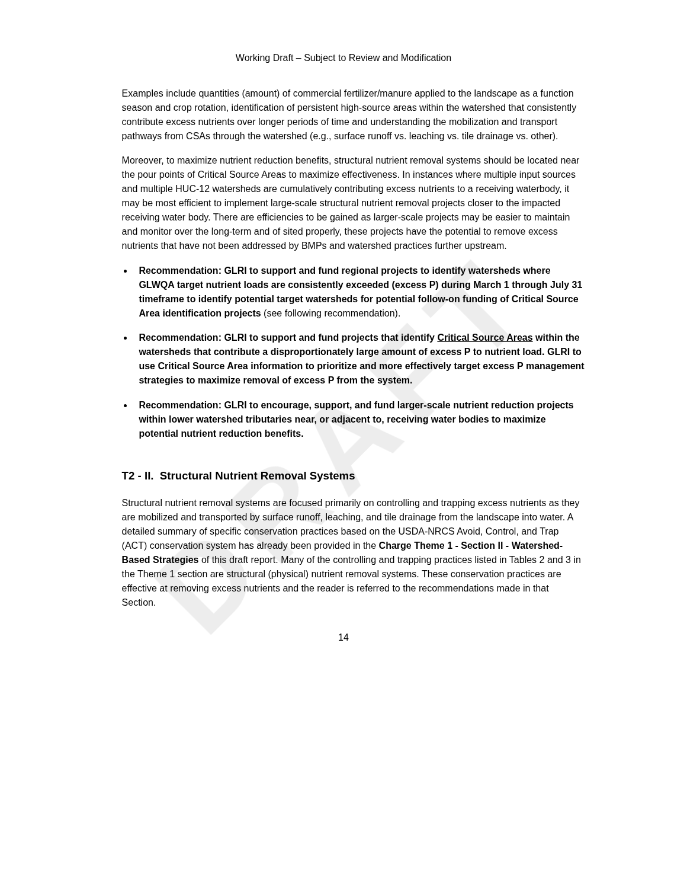DRAFT
Working Draft – Subject to Review and Modification
Examples include quantities (amount) of commercial fertilizer/manure applied to the landscape as a function season and crop rotation, identification of persistent high-source areas within the watershed that consistently contribute excess nutrients over longer periods of time and understanding the mobilization and transport pathways from CSAs through the watershed (e.g., surface runoff vs. leaching vs. tile drainage vs. other).
Moreover, to maximize nutrient reduction benefits, structural nutrient removal systems should be located near the pour points of Critical Source Areas to maximize effectiveness. In instances where multiple input sources and multiple HUC-12 watersheds are cumulatively contributing excess nutrients to a receiving waterbody, it may be most efficient to implement large-scale structural nutrient removal projects closer to the impacted receiving water body. There are efficiencies to be gained as larger-scale projects may be easier to maintain and monitor over the long-term and of sited properly, these projects have the potential to remove excess nutrients that have not been addressed by BMPs and watershed practices further upstream.
Recommendation: GLRI to support and fund regional projects to identify watersheds where GLWQA target nutrient loads are consistently exceeded (excess P) during March 1 through July 31 timeframe to identify potential target watersheds for potential follow-on funding of Critical Source Area identification projects (see following recommendation).
Recommendation: GLRI to support and fund projects that identify Critical Source Areas within the watersheds that contribute a disproportionately large amount of excess P to nutrient load. GLRI to use Critical Source Area information to prioritize and more effectively target excess P management strategies to maximize removal of excess P from the system.
Recommendation: GLRI to encourage, support, and fund larger-scale nutrient reduction projects within lower watershed tributaries near, or adjacent to, receiving water bodies to maximize potential nutrient reduction benefits.
T2 - II. Structural Nutrient Removal Systems
Structural nutrient removal systems are focused primarily on controlling and trapping excess nutrients as they are mobilized and transported by surface runoff, leaching, and tile drainage from the landscape into water. A detailed summary of specific conservation practices based on the USDA-NRCS Avoid, Control, and Trap (ACT) conservation system has already been provided in the Charge Theme 1 - Section II - Watershed-Based Strategies of this draft report. Many of the controlling and trapping practices listed in Tables 2 and 3 in the Theme 1 section are structural (physical) nutrient removal systems. These conservation practices are effective at removing excess nutrients and the reader is referred to the recommendations made in that Section.
14